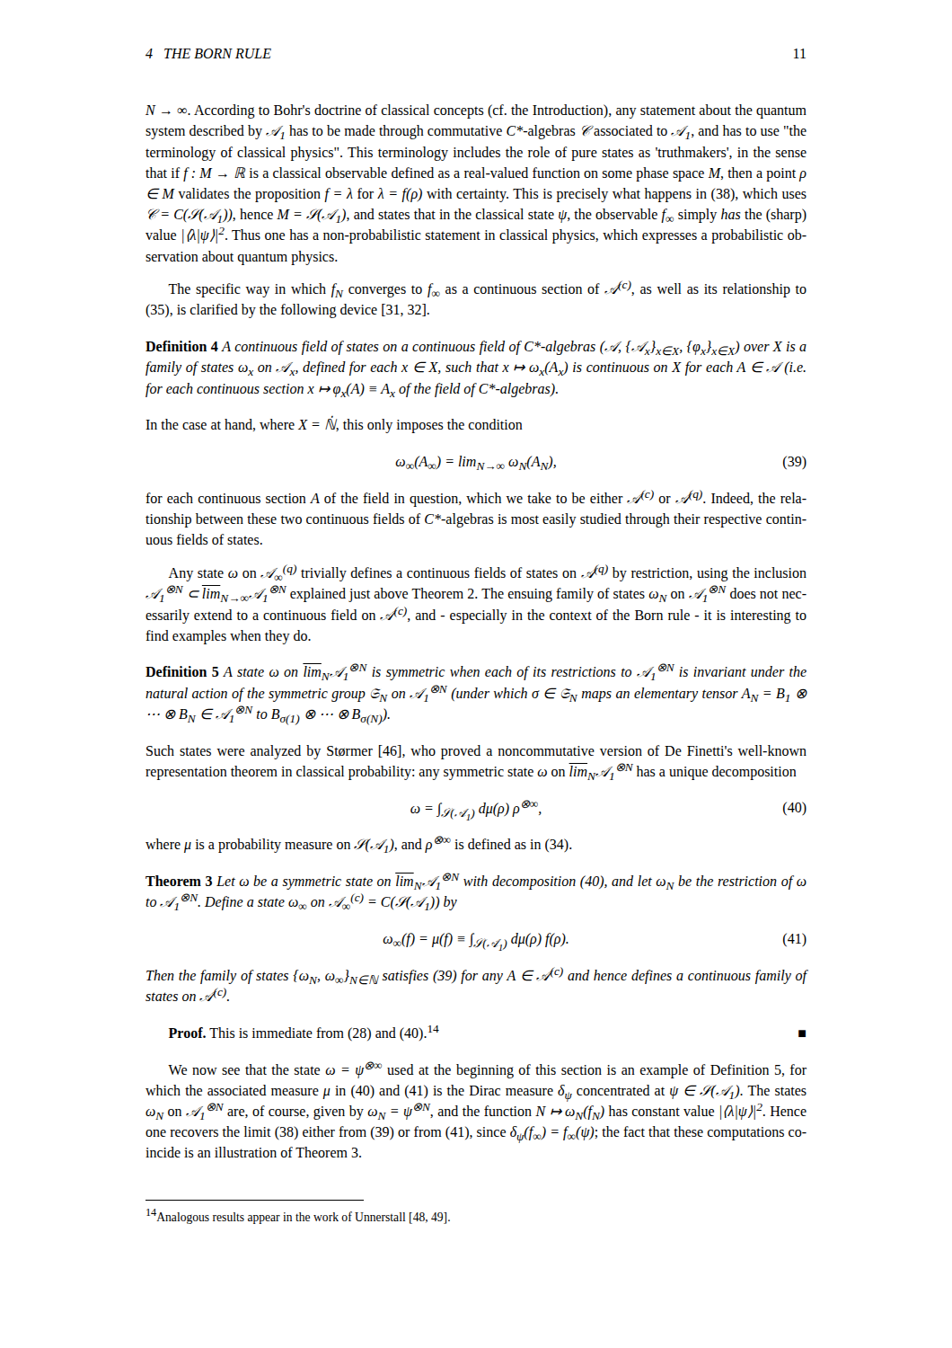4 THE BORN RULE 11
N → ∞. According to Bohr's doctrine of classical concepts (cf. the Introduction), any statement about the quantum system described by 𝒜1 has to be made through commutative C*-algebras 𝒞 associated to 𝒜1, and has to use "the terminology of classical physics". This terminology includes the role of pure states as 'truthmakers', in the sense that if f : M → ℝ is a classical observable defined as a real-valued function on some phase space M, then a point ρ ∈ M validates the proposition f = λ for λ = f(ρ) with certainty. This is precisely what happens in (38), which uses 𝒞 = C(𝒮(𝒜1)), hence M = 𝒮(𝒜1), and states that in the classical state ψ, the observable f∞ simply has the (sharp) value |⟨λ|ψ⟩|2. Thus one has a non-probabilistic statement in classical physics, which expresses a probabilistic observation about quantum physics.
The specific way in which fN converges to f∞ as a continuous section of 𝒜(c), as well as its relationship to (35), is clarified by the following device [31, 32].
Definition 4 A continuous field of states on a continuous field of C*-algebras (𝒜, {𝒜x}x∈X, {φx}x∈X) over X is a family of states ωx on 𝒜x, defined for each x ∈ X, such that x ↦ ωx(Ax) is continuous on X for each A ∈ 𝒜 (i.e. for each continuous section x ↦ φx(A) ≡ Ax of the field of C*-algebras).
In the case at hand, where X = ℕ̇, this only imposes the condition
ω∞(A∞) = limN→∞ ωN(AN), (39)
for each continuous section A of the field in question, which we take to be either 𝒜(c) or 𝒜(q). Indeed, the relationship between these two continuous fields of C*-algebras is most easily studied through their respective continuous fields of states.
Any state ω on 𝒜∞(q) trivially defines a continuous fields of states on 𝒜(q) by restriction, using the inclusion 𝒜1⊗N ⊂ limN→∞𝒜1⊗N explained just above Theorem 2. The ensuing family of states ωN on 𝒜1⊗N does not necessarily extend to a continuous field on 𝒜(c), and - especially in the context of the Born rule - it is interesting to find examples when they do.
Definition 5 A state ω on limN𝒜1⊗N is symmetric when each of its restrictions to 𝒜1⊗N is invariant under the natural action of the symmetric group 𝔖N on 𝒜1⊗N (under which σ ∈ 𝔖N maps an elementary tensor AN = B1 ⊗ ⋯ ⊗ BN ∈ 𝒜1⊗N to Bσ(1) ⊗ ⋯ ⊗ Bσ(N)).
Such states were analyzed by Størmer [46], who proved a noncommutative version of De Finetti's well-known representation theorem in classical probability: any symmetric state ω on limN𝒜1⊗N has a unique decomposition
ω = ∫𝒮(𝒜1) dμ(ρ) ρ⊗∞, (40)
where μ is a probability measure on 𝒮(𝒜1), and ρ⊗∞ is defined as in (34).
Theorem 3 Let ω be a symmetric state on limN𝒜1⊗N with decomposition (40), and let ωN be the restriction of ω to 𝒜1⊗N. Define a state ω∞ on 𝒜∞(c) = C(𝒮(𝒜1)) by
ω∞(f) = μ(f) ≡ ∫𝒮(𝒜1) dμ(ρ) f(ρ). (41)
Then the family of states {ωN, ω∞}N∈ℕ satisfies (39) for any A ∈ 𝒜(c) and hence defines a continuous family of states on 𝒜(c).
Proof. This is immediate from (28) and (40).14■
We now see that the state ω = ψ⊗∞ used at the beginning of this section is an example of Definition 5, for which the associated measure μ in (40) and (41) is the Dirac measure δψ concentrated at ψ ∈ 𝒮(𝒜1). The states ωN on 𝒜1⊗N are, of course, given by ωN = ψ⊗N, and the function N ↦ ωN(fN) has constant value |⟨λ|ψ⟩|2. Hence one recovers the limit (38) either from (39) or from (41), since δψ(f∞) = f∞(ψ); the fact that these computations coincide is an illustration of Theorem 3.
14Analogous results appear in the work of Unnerstall [48, 49].